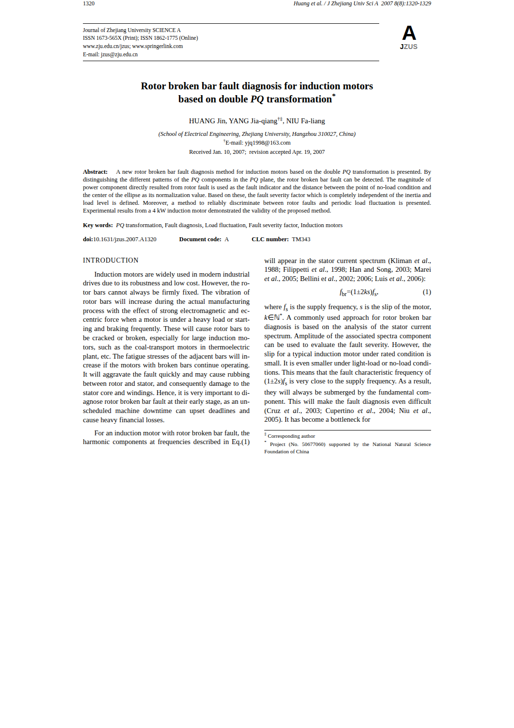1320 Huang et al. / J Zhejiang Univ Sci A 2007 8(8):1320-1329
Journal of Zhejiang University SCIENCE A
ISSN 1673-565X (Print); ISSN 1862-1775 (Online)
www.zju.edu.cn/jzus; www.springerlink.com
E-mail: jzus@zju.edu.cn
A JZUS
Rotor broken bar fault diagnosis for induction motors
based on double PQ transformation*
HUANG Jin, YANG Jia-qiang†‡, NIU Fa-liang
(School of Electrical Engineering, Zhejiang University, Hangzhou 310027, China)
†E-mail: yjq1998@163.com
Received Jan. 10, 2007; revision accepted Apr. 19, 2007
Abstract: A new rotor broken bar fault diagnosis method for induction motors based on the double PQ transformation is presented. By distinguishing the different patterns of the PQ components in the PQ plane, the rotor broken bar fault can be detected. The magnitude of power component directly resulted from rotor fault is used as the fault indicator and the distance between the point of no-load condition and the center of the ellipse as its normalization value. Based on these, the fault severity factor which is completely independent of the inertia and load level is defined. Moreover, a method to reliably discriminate between rotor faults and periodic load fluctuation is presented. Experimental results from a 4 kW induction motor demonstrated the validity of the proposed method.
Key words: PQ transformation, Fault diagnosis, Load fluctuation, Fault severity factor, Induction motors
doi: 10.1631/jzus.2007.A1320 Document code: A CLC number: TM343
INTRODUCTION
Induction motors are widely used in modern industrial drives due to its robustness and low cost. However, the rotor bars cannot always be firmly fixed. The vibration of rotor bars will increase during the actual manufacturing process with the effect of strong electromagnetic and eccentric force when a motor is under a heavy load or starting and braking frequently. These will cause rotor bars to be cracked or broken, especially for large induction motors, such as the coal-transport motors in thermoelectric plant, etc. The fatigue stresses of the adjacent bars will increase if the motors with broken bars continue operating. It will aggravate the fault quickly and may cause rubbing between rotor and stator, and consequently damage to the stator core and windings. Hence, it is very important to diagnose rotor broken bar fault at their early stage, as an unscheduled machine downtime can upset deadlines and cause heavy financial losses.
For an induction motor with rotor broken bar fault, the harmonic components at frequencies described in Eq.(1) will appear in the stator current spectrum (Kliman et al., 1988; Filippetti et al., 1998; Han and Song, 2003; Marei et al., 2005; Bellini et al., 2002; 2006; Luis et al., 2006):
fbr=(1±2ks)fs, (1)
where fs is the supply frequency, s is the slip of the motor, k∈ℕ*. A commonly used approach for rotor broken bar diagnosis is based on the analysis of the stator current spectrum. Amplitude of the associated spectra component can be used to evaluate the fault severity. However, the slip for a typical induction motor under rated condition is small. It is even smaller under light-load or no-load conditions. This means that the fault characteristic frequency of (1±2s)fs is very close to the supply frequency. As a result, they will always be submerged by the fundamental component. This will make the fault diagnosis even difficult (Cruz et al., 2003; Cupertino et al., 2004; Niu et al., 2005). It has become a bottleneck for
‡ Corresponding author
* Project (No. 50677060) supported by the National Natural Science Foundation of China